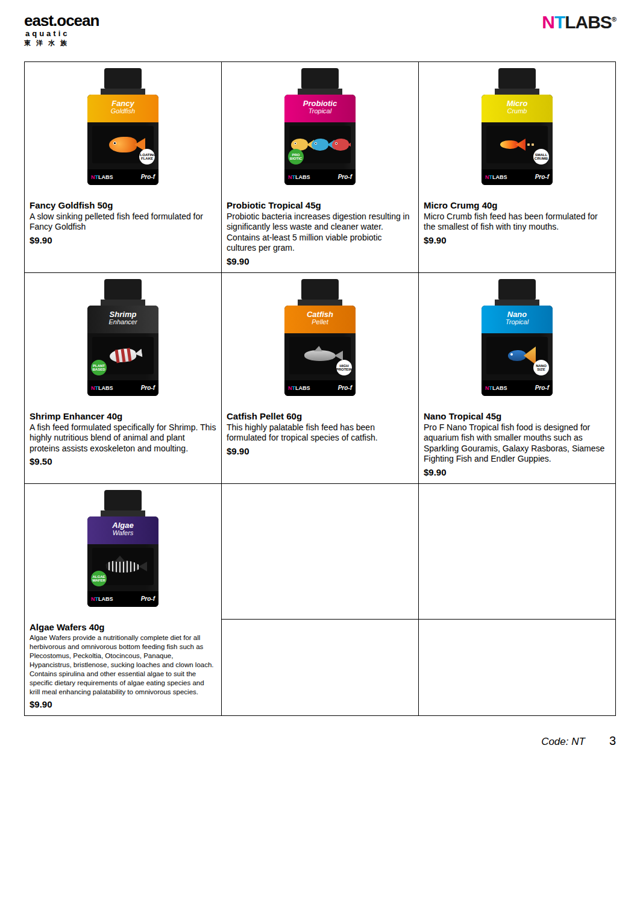east. ocean
aquatic
東 洋 水 族
NTLABS®
| Fancy Goldfish FLOATING FLAKE N T LABS Pro-f | Probiotic Tropical PRO BIOTIC N T LABS Pro-f | Micro Crumb SMALL CRUMB N T LABS Pro-f |
| Fancy Goldfish 50g A slow sinking pelleted fish feed formulated for Fancy Goldfish $9.90 | Probiotic Tropical 45g Probiotic bacteria increases digestion resulting in significantly less waste and cleaner water. Contains at-least 5 million viable probiotic cultures per gram. $9.90 | Micro Crumg 40g Micro Crumb fish feed has been formulated for the smallest of fish with tiny mouths. $9.90 |
| Shrimp Enhancer PLANT BASED N T LABS Pro-f | Catfish Pellet HIGH PROTEIN N T LABS Pro-f | Nano Tropical NANO SIZE N T LABS Pro-f |
| Shrimp Enhancer 40g A fish feed formulated specifically for Shrimp. This highly nutritious blend of animal and plant proteins assists exoskeleton and moulting. $9.50 | Catfish Pellet 60g This highly palatable fish feed has been formulated for tropical species of catfish. $9.90 | Nano Tropical 45g Pro F Nano Tropical fish food is designed for aquarium fish with smaller mouths such as Sparkling Gouramis, Galaxy Rasboras, Siamese Fighting Fish and Endler Guppies. $9.90 |
| Algae Wafers ALGAE WAFER N T LABS Pro-f | | |
| Algae Wafers 40g Algae Wafers provide a nutritionally complete diet for all herbivorous and omnivorous bottom feeding fish such as Plecostomus, Peckoltia, Otocincous, Panaque, Hypancistrus, bristlenose, sucking loaches and clown loach. Contains spirulina and other essential algae to suit the specific dietary requirements of algae eating species and krill meal enhancing palatability to omnivorous species. $9.90 | | |
Code: NT 3